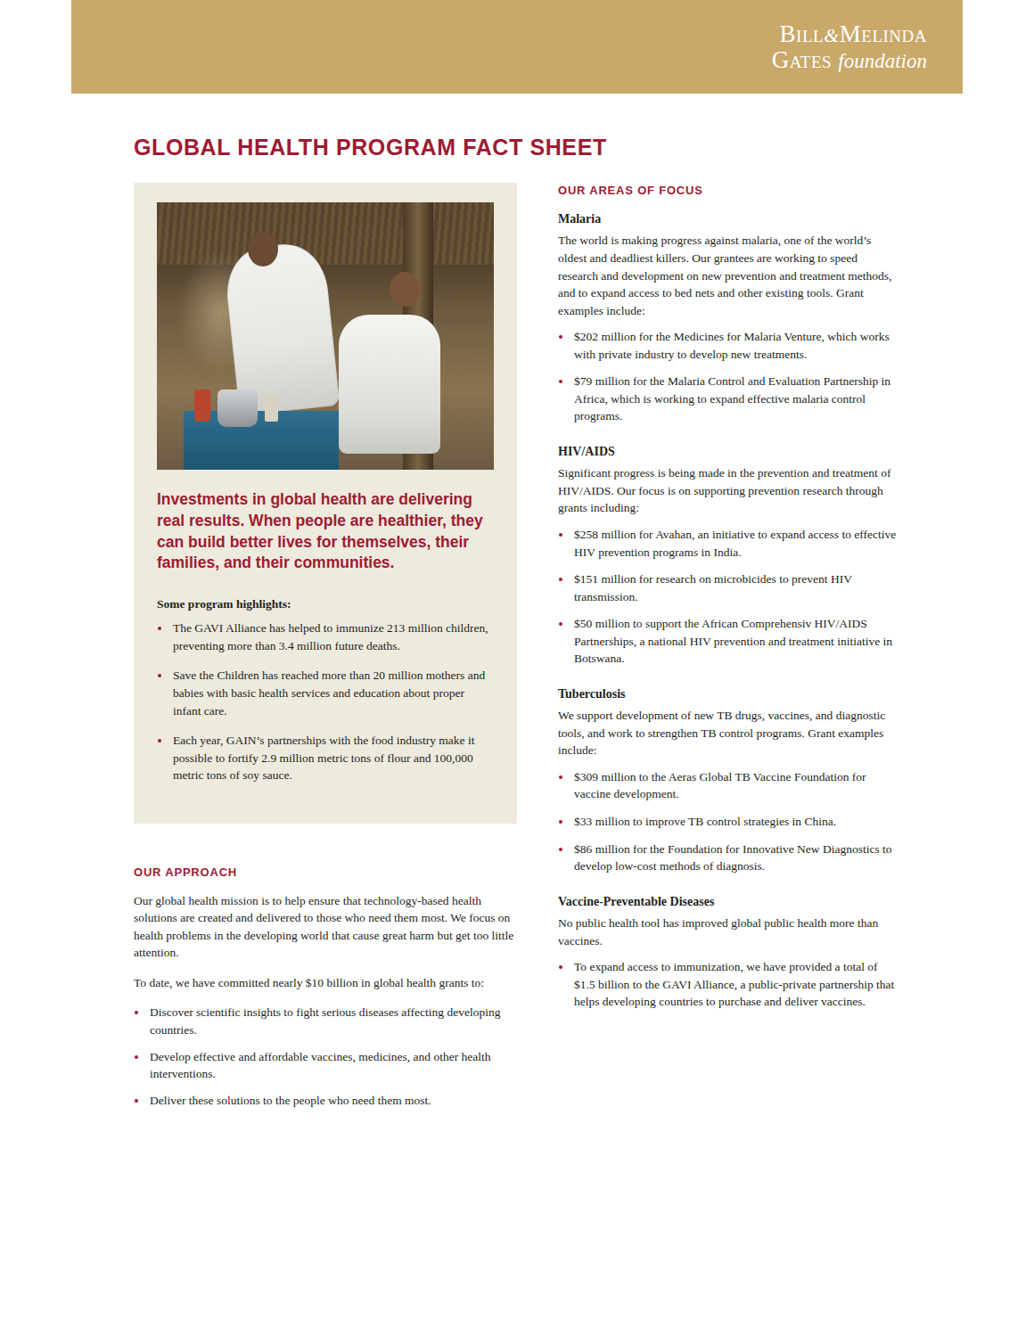Bill&Melinda
Gates foundation
GLOBAL HEALTH PROGRAM FACT SHEET
Investments in global health are delivering real results. When people are healthier, they can build better lives for themselves, their families, and their communities.
Some program highlights:
The GAVI Alliance has helped to immunize 213 million children, preventing more than 3.4 million future deaths.
Save the Children has reached more than 20 million mothers and babies with basic health services and education about proper infant care.
Each year, GAIN’s partnerships with the food industry make it possible to fortify 2.9 million metric tons of flour and 100,000 metric tons of soy sauce.
OUR APPROACH
Our global health mission is to help ensure that technology-based health solutions are created and delivered to those who need them most. We focus on health problems in the developing world that cause great harm but get too little attention.
To date, we have committed nearly $10 billion in global health grants to:
Discover scientific insights to fight serious diseases affecting developing countries.
Develop effective and affordable vaccines, medicines, and other health interventions.
Deliver these solutions to the people who need them most.
OUR AREAS OF FOCUS
Malaria
The world is making progress against malaria, one of the world’s oldest and deadliest killers. Our grantees are working to speed research and development on new prevention and treatment methods, and to expand access to bed nets and other existing tools. Grant examples include:
$202 million for the Medicines for Malaria Venture, which works with private industry to develop new treatments.
$79 million for the Malaria Control and Evaluation Partnership in Africa, which is working to expand effective malaria control programs.
HIV/AIDS
Significant progress is being made in the prevention and treatment of HIV/AIDS. Our focus is on supporting prevention research through grants including:
$258 million for Avahan, an initiative to expand access to effective HIV prevention programs in India.
$151 million for research on microbicides to prevent HIV transmission.
$50 million to support the African Comprehensiv HIV/AIDS Partnerships, a national HIV prevention and treatment initiative in Botswana.
Tuberculosis
We support development of new TB drugs, vaccines, and diagnostic tools, and work to strengthen TB control programs. Grant examples include:
$309 million to the Aeras Global TB Vaccine Foundation for vaccine development.
$33 million to improve TB control strategies in China.
$86 million for the Foundation for Innovative New Diagnostics to develop low-cost methods of diagnosis.
Vaccine-Preventable Diseases
No public health tool has improved global public health more than vaccines.
To expand access to immunization, we have provided a total of $1.5 billion to the GAVI Alliance, a public-private partnership that helps developing countries to purchase and deliver vaccines.